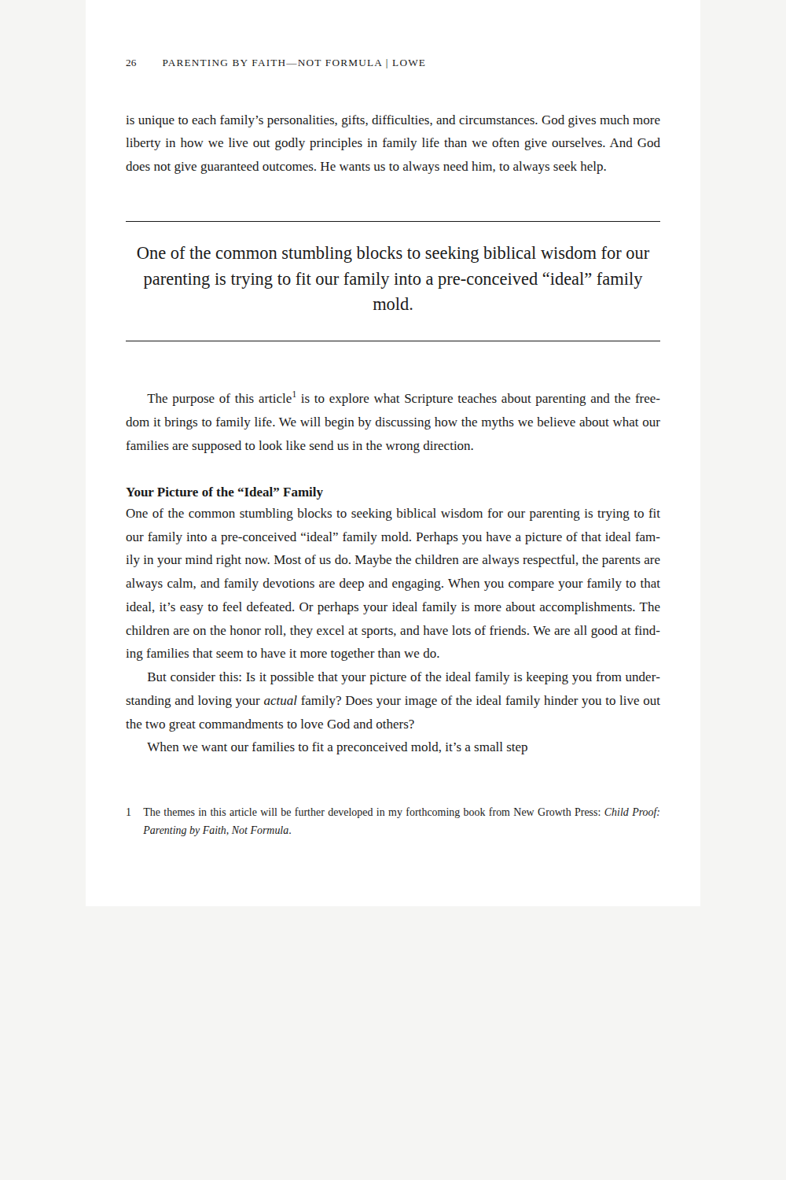26 Parenting by Faith—Not Formula | Lowe
is unique to each family’s personalities, gifts, difficulties, and circumstances. God gives much more liberty in how we live out godly principles in family life than we often give ourselves. And God does not give guaranteed outcomes. He wants us to always need him, to always seek help.
One of the common stumbling blocks to seeking biblical wisdom for our parenting is trying to fit our family into a pre-conceived “ideal” family mold.
The purpose of this article1 is to explore what Scripture teaches about parenting and the freedom it brings to family life. We will begin by discussing how the myths we believe about what our families are supposed to look like send us in the wrong direction.
Your Picture of the “Ideal” Family
One of the common stumbling blocks to seeking biblical wisdom for our parenting is trying to fit our family into a pre-conceived “ideal” family mold. Perhaps you have a picture of that ideal family in your mind right now. Most of us do. Maybe the children are always respectful, the parents are always calm, and family devotions are deep and engaging. When you compare your family to that ideal, it’s easy to feel defeated. Or perhaps your ideal family is more about accomplishments. The children are on the honor roll, they excel at sports, and have lots of friends. We are all good at finding families that seem to have it more together than we do.
But consider this: Is it possible that your picture of the ideal family is keeping you from understanding and loving your actual family? Does your image of the ideal family hinder you to live out the two great commandments to love God and others?
When we want our families to fit a preconceived mold, it’s a small step
1
The themes in this article will be further developed in my forthcoming book from New Growth Press: Child Proof: Parenting by Faith, Not Formula.